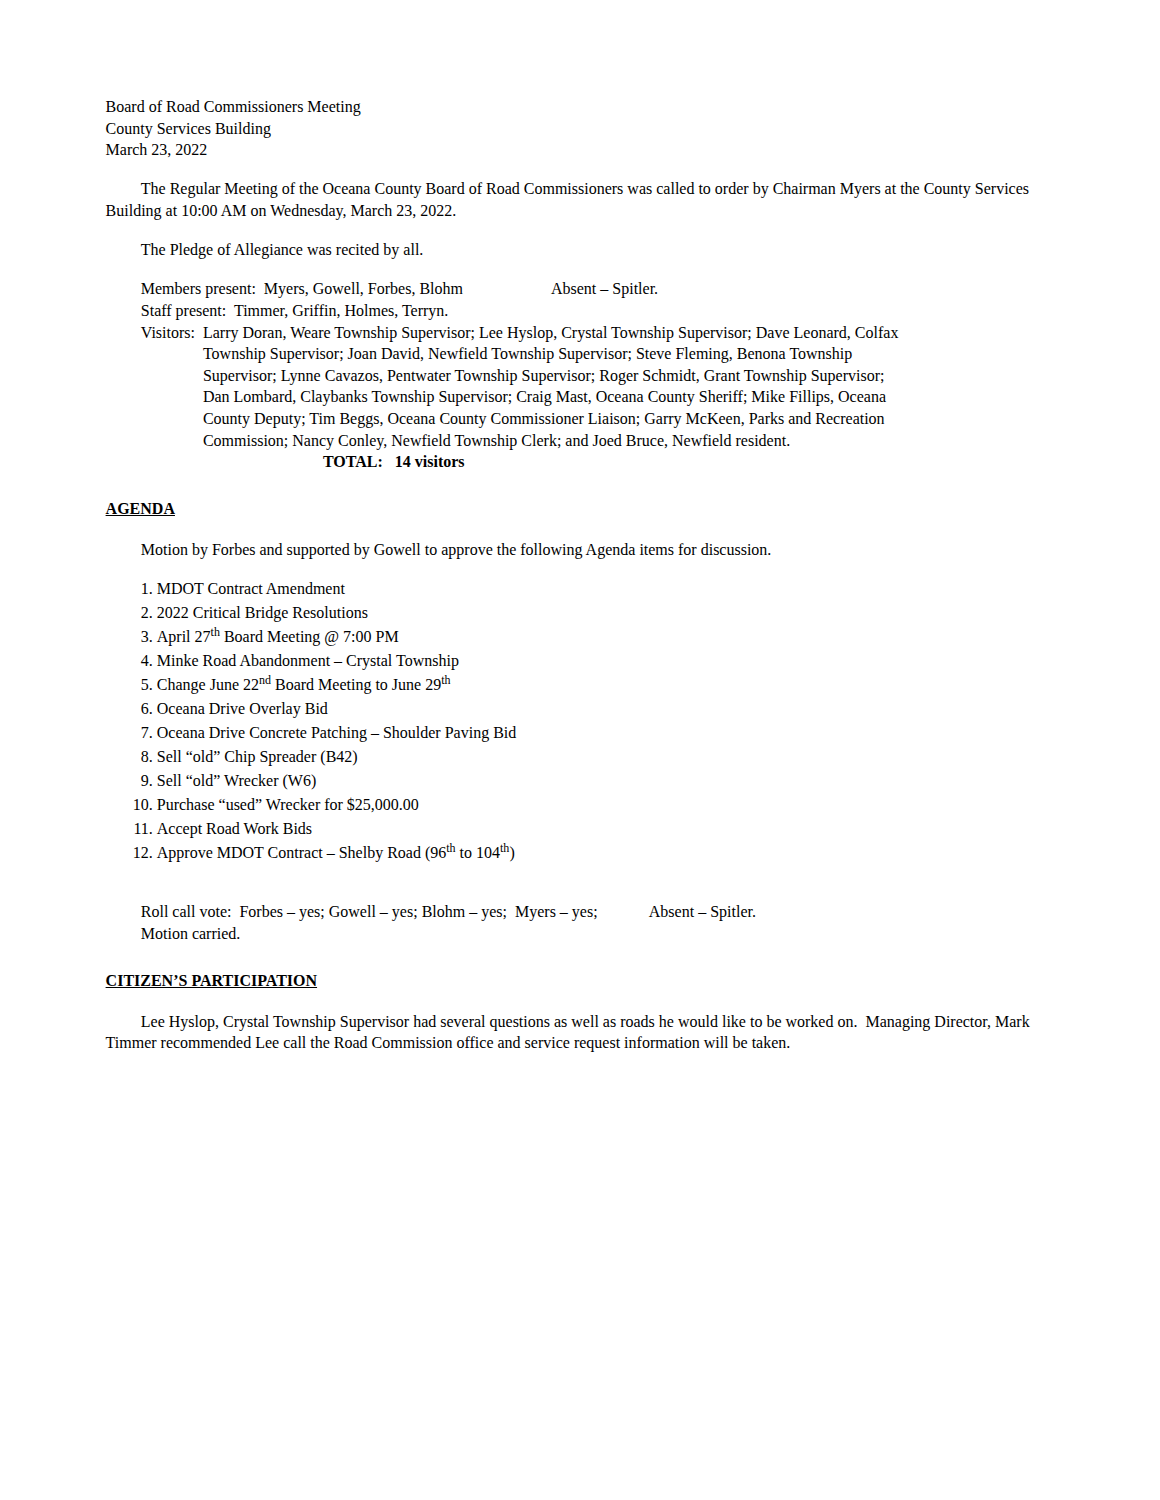Board of Road Commissioners Meeting
County Services Building
March 23, 2022
The Regular Meeting of the Oceana County Board of Road Commissioners was called to order by Chairman Myers at the County Services Building at 10:00 AM on Wednesday, March 23, 2022.
The Pledge of Allegiance was recited by all.
Members present: Myers, Gowell, Forbes, Blohm Absent – Spitler.
Staff present: Timmer, Griffin, Holmes, Terryn.
Visitors: Larry Doran, Weare Township Supervisor; Lee Hyslop, Crystal Township Supervisor; Dave Leonard, Colfax Township Supervisor; Joan David, Newfield Township Supervisor; Steve Fleming, Benona Township Supervisor; Lynne Cavazos, Pentwater Township Supervisor; Roger Schmidt, Grant Township Supervisor; Dan Lombard, Claybanks Township Supervisor; Craig Mast, Oceana County Sheriff; Mike Fillips, Oceana County Deputy; Tim Beggs, Oceana County Commissioner Liaison; Garry McKeen, Parks and Recreation Commission; Nancy Conley, Newfield Township Clerk; and Joed Bruce, Newfield resident. TOTAL: 14 visitors
AGENDA
Motion by Forbes and supported by Gowell to approve the following Agenda items for discussion.
MDOT Contract Amendment
2022 Critical Bridge Resolutions
April 27th Board Meeting @ 7:00 PM
Minke Road Abandonment – Crystal Township
Change June 22nd Board Meeting to June 29th
Oceana Drive Overlay Bid
Oceana Drive Concrete Patching – Shoulder Paving Bid
Sell “old” Chip Spreader (B42)
Sell “old” Wrecker (W6)
Purchase “used” Wrecker for $25,000.00
Accept Road Work Bids
Approve MDOT Contract – Shelby Road (96th to 104th)
Roll call vote: Forbes – yes; Gowell – yes; Blohm – yes; Myers – yes; Absent – Spitler.
Motion carried.
CITIZEN’S PARTICIPATION
Lee Hyslop, Crystal Township Supervisor had several questions as well as roads he would like to be worked on. Managing Director, Mark Timmer recommended Lee call the Road Commission office and service request information will be taken.